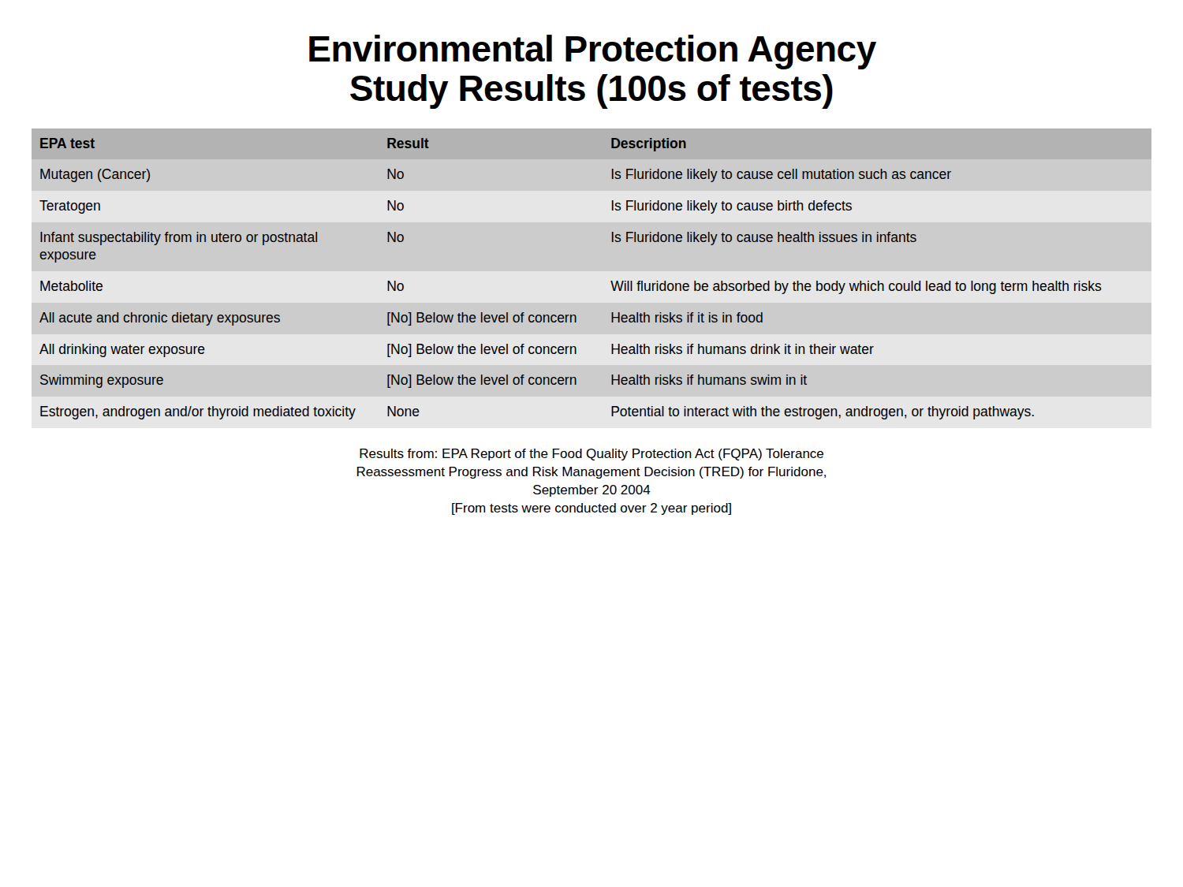Environmental Protection Agency
Study Results (100s of tests)
| EPA test | Result | Description |
| --- | --- | --- |
| Mutagen (Cancer) | No | Is Fluridone likely to cause cell mutation such as cancer |
| Teratogen | No | Is Fluridone likely to cause birth defects |
| Infant suspectability from in utero or postnatal exposure | No | Is Fluridone likely to cause health issues in infants |
| Metabolite | No | Will fluridone be absorbed by the body which could lead to long term health risks |
| All acute and chronic dietary exposures | [No] Below the level of concern | Health risks if it is in food |
| All drinking water exposure | [No] Below the level of concern | Health risks if humans drink it in their water |
| Swimming exposure | [No] Below the level of concern | Health risks if humans swim in it |
| Estrogen, androgen and/or thyroid mediated toxicity | None | Potential to interact with the estrogen, androgen, or thyroid pathways. |
Results from: EPA Report of the Food Quality Protection Act (FQPA) Tolerance
Reassessment Progress and Risk Management Decision (TRED) for Fluridone,
September 20 2004
[From tests were conducted over 2 year period]